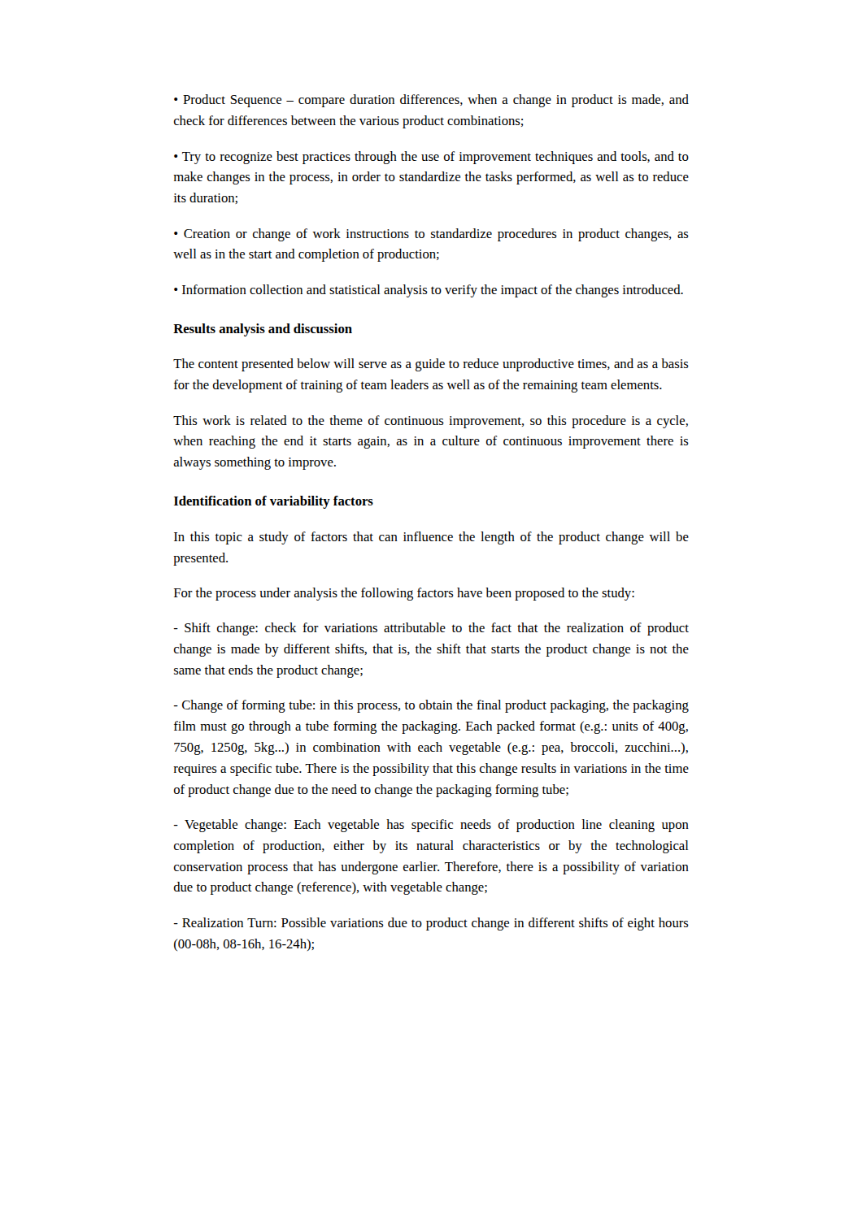• Product Sequence – compare duration differences, when a change in product is made, and check for differences between the various product combinations;
• Try to recognize best practices through the use of improvement techniques and tools, and to make changes in the process, in order to standardize the tasks performed, as well as to reduce its duration;
• Creation or change of work instructions to standardize procedures in product changes, as well as in the start and completion of production;
• Information collection and statistical analysis to verify the impact of the changes introduced.
Results analysis and discussion
The content presented below will serve as a guide to reduce unproductive times, and as a basis for the development of training of team leaders as well as of the remaining team elements.
This work is related to the theme of continuous improvement, so this procedure is a cycle, when reaching the end it starts again, as in a culture of continuous improvement there is always something to improve.
Identification of variability factors
In this topic a study of factors that can influence the length of the product change will be presented.
For the process under analysis the following factors have been proposed to the study:
- Shift change: check for variations attributable to the fact that the realization of product change is made by different shifts, that is, the shift that starts the product change is not the same that ends the product change;
- Change of forming tube: in this process, to obtain the final product packaging, the packaging film must go through a tube forming the packaging. Each packed format (e.g.: units of 400g, 750g, 1250g, 5kg...) in combination with each vegetable (e.g.: pea, broccoli, zucchini...), requires a specific tube. There is the possibility that this change results in variations in the time of product change due to the need to change the packaging forming tube;
- Vegetable change: Each vegetable has specific needs of production line cleaning upon completion of production, either by its natural characteristics or by the technological conservation process that has undergone earlier. Therefore, there is a possibility of variation due to product change (reference), with vegetable change;
- Realization Turn: Possible variations due to product change in different shifts of eight hours (00-08h, 08-16h, 16-24h);